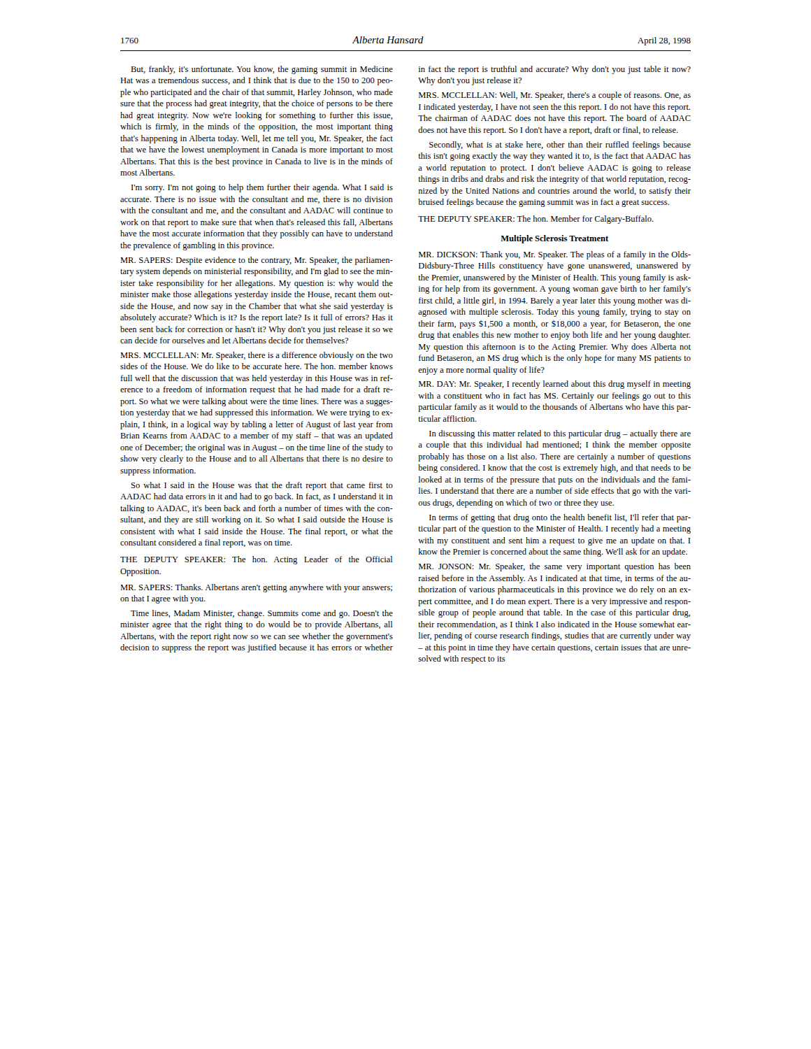1760 Alberta Hansard April 28, 1998
But, frankly, it's unfortunate. You know, the gaming summit in Medicine Hat was a tremendous success, and I think that is due to the 150 to 200 people who participated and the chair of that summit, Harley Johnson, who made sure that the process had great integrity, that the choice of persons to be there had great integrity. Now we're looking for something to further this issue, which is firmly, in the minds of the opposition, the most important thing that's happening in Alberta today. Well, let me tell you, Mr. Speaker, the fact that we have the lowest unemployment in Canada is more important to most Albertans. That this is the best province in Canada to live is in the minds of most Albertans.
I'm sorry. I'm not going to help them further their agenda. What I said is accurate. There is no issue with the consultant and me, there is no division with the consultant and me, and the consultant and AADAC will continue to work on that report to make sure that when that's released this fall, Albertans have the most accurate information that they possibly can have to understand the prevalence of gambling in this province.
MR. SAPERS: Despite evidence to the contrary, Mr. Speaker, the parliamentary system depends on ministerial responsibility, and I'm glad to see the minister take responsibility for her allegations. My question is: why would the minister make those allegations yesterday inside the House, recant them outside the House, and now say in the Chamber that what she said yesterday is absolutely accurate? Which is it? Is the report late? Is it full of errors? Has it been sent back for correction or hasn't it? Why don't you just release it so we can decide for ourselves and let Albertans decide for themselves?
MRS. McCLELLAN: Mr. Speaker, there is a difference obviously on the two sides of the House. We do like to be accurate here. The hon. member knows full well that the discussion that was held yesterday in this House was in reference to a freedom of information request that he had made for a draft report. So what we were talking about were the time lines. There was a suggestion yesterday that we had suppressed this information. We were trying to explain, I think, in a logical way by tabling a letter of August of last year from Brian Kearns from AADAC to a member of my staff – that was an updated one of December; the original was in August – on the time line of the study to show very clearly to the House and to all Albertans that there is no desire to suppress information.
So what I said in the House was that the draft report that came first to AADAC had data errors in it and had to go back. In fact, as I understand it in talking to AADAC, it's been back and forth a number of times with the consultant, and they are still working on it. So what I said outside the House is consistent with what I said inside the House. The final report, or what the consultant considered a final report, was on time.
THE DEPUTY SPEAKER: The hon. Acting Leader of the Official Opposition.
MR. SAPERS: Thanks. Albertans aren't getting anywhere with your answers; on that I agree with you.
Time lines, Madam Minister, change. Summits come and go. Doesn't the minister agree that the right thing to do would be to provide Albertans, all Albertans, with the report right now so we can see whether the government's decision to suppress the report was justified because it has errors or whether in fact the report is truthful and accurate? Why don't you just table it now? Why don't you just release it?
MRS. McCLELLAN: Well, Mr. Speaker, there's a couple of reasons. One, as I indicated yesterday, I have not seen the this report. I do not have this report. The chairman of AADAC does not have this report. The board of AADAC does not have this report. So I don't have a report, draft or final, to release.
Secondly, what is at stake here, other than their ruffled feelings because this isn't going exactly the way they wanted it to, is the fact that AADAC has a world reputation to protect. I don't believe AADAC is going to release things in dribs and drabs and risk the integrity of that world reputation, recognized by the United Nations and countries around the world, to satisfy their bruised feelings because the gaming summit was in fact a great success.
THE DEPUTY SPEAKER: The hon. Member for Calgary-Buffalo.
Multiple Sclerosis Treatment
MR. DICKSON: Thank you, Mr. Speaker. The pleas of a family in the Olds-Didsbury-Three Hills constituency have gone unanswered, unanswered by the Premier, unanswered by the Minister of Health. This young family is asking for help from its government. A young woman gave birth to her family's first child, a little girl, in 1994. Barely a year later this young mother was diagnosed with multiple sclerosis. Today this young family, trying to stay on their farm, pays $1,500 a month, or $18,000 a year, for Betaseron, the one drug that enables this new mother to enjoy both life and her young daughter. My question this afternoon is to the Acting Premier. Why does Alberta not fund Betaseron, an MS drug which is the only hope for many MS patients to enjoy a more normal quality of life?
MR. DAY: Mr. Speaker, I recently learned about this drug myself in meeting with a constituent who in fact has MS. Certainly our feelings go out to this particular family as it would to the thousands of Albertans who have this particular affliction.
In discussing this matter related to this particular drug – actually there are a couple that this individual had mentioned; I think the member opposite probably has those on a list also. There are certainly a number of questions being considered. I know that the cost is extremely high, and that needs to be looked at in terms of the pressure that puts on the individuals and the families. I understand that there are a number of side effects that go with the various drugs, depending on which of two or three they use.
In terms of getting that drug onto the health benefit list, I'll refer that particular part of the question to the Minister of Health. I recently had a meeting with my constituent and sent him a request to give me an update on that. I know the Premier is concerned about the same thing. We'll ask for an update.
MR. JONSON: Mr. Speaker, the same very important question has been raised before in the Assembly. As I indicated at that time, in terms of the authorization of various pharmaceuticals in this province we do rely on an expert committee, and I do mean expert. There is a very impressive and responsible group of people around that table. In the case of this particular drug, their recommendation, as I think I also indicated in the House somewhat earlier, pending of course research findings, studies that are currently under way – at this point in time they have certain questions, certain issues that are unresolved with respect to its